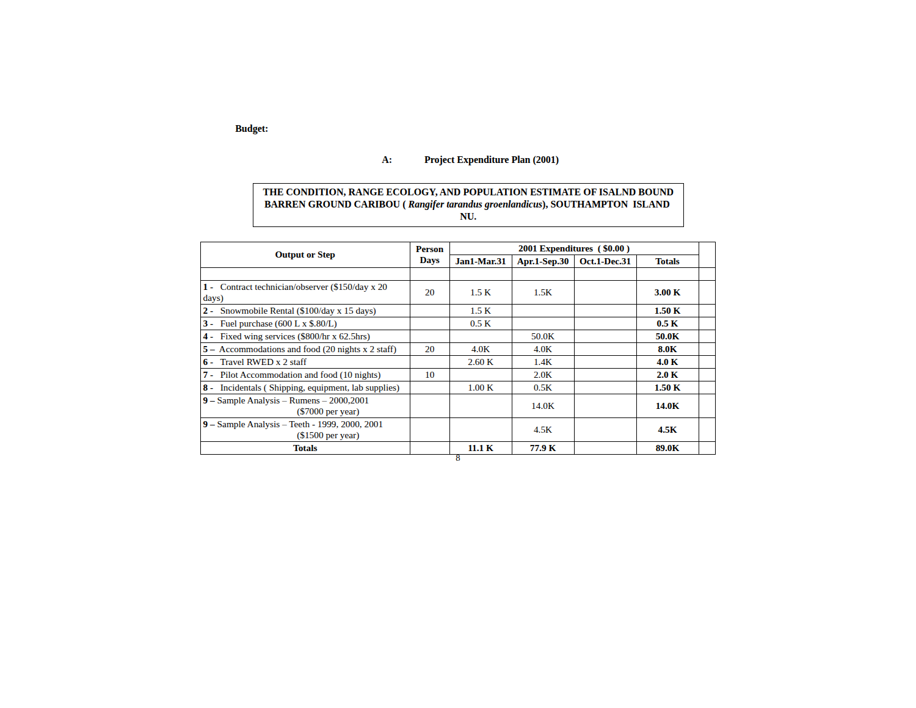Budget:
A: Project Expenditure Plan (2001)
THE CONDITION, RANGE ECOLOGY, AND POPULATION ESTIMATE OF ISALND BOUND BARREN GROUND CARIBOU ( Rangifer tarandus groenlandicus), SOUTHAMPTON ISLAND NU.
| Output or Step | Person Days | 2001 Expenditures ( $0.00 ) | |
| --- | --- | --- | --- |
| Jan1-Mar.31 | Apr.1-Sep.30 | Oct.1-Dec.31 | Totals |
| 1 - Contract technician/observer ($150/day x 20 days) | 20 | 1.5 K | 1.5K | | 3.00 K | |
| 2 - Snowmobile Rental ($100/day x 15 days) | | 1.5 K | | | 1.50 K | |
| 3 - Fuel purchase (600 L x $.80/L) | | 0.5 K | | | 0.5 K | |
| 4 - Fixed wing services ($800/hr x 62.5hrs) | | | 50.0K | | 50.0K | |
| 5 – Accommodations and food (20 nights x 2 staff) | 20 | 4.0K | 4.0K | | 8.0K | |
| 6 - Travel RWED x 2 staff | | 2.60 K | 1.4K | | 4.0 K | |
| 7 - Pilot Accommodation and food (10 nights) | 10 | | 2.0K | | 2.0 K | |
| 8 - Incidentals ( Shipping, equipment, lab supplies) | | 1.00 K | 0.5K | | 1.50 K | |
| 9 – Sample Analysis – Rumens – 2000,2001 ($7000 per year) | | | 14.0K | | 14.0K | |
| 9 – Sample Analysis – Teeth - 1999, 2000, 2001 ($1500 per year) | | | 4.5K | | 4.5K | |
| Totals | | 11.1 K | 77.9 K | | 89.0K | |
8